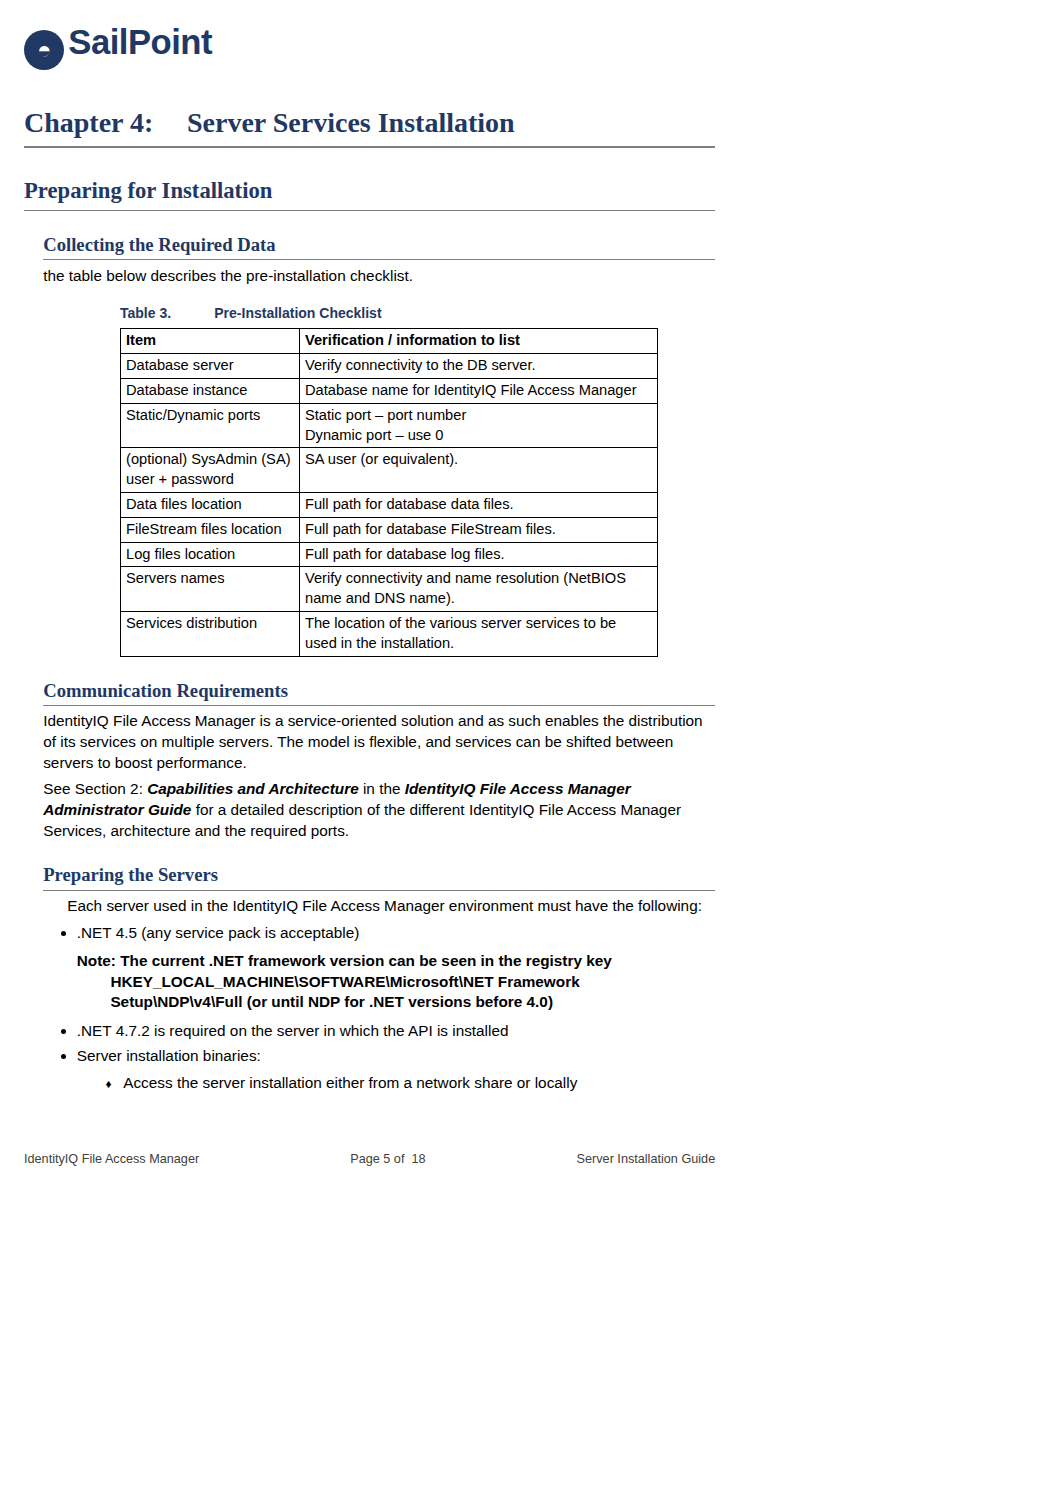◓SailPoint
Chapter 4: Server Services Installation
Preparing for Installation
Collecting the Required Data
the table below describes the pre-installation checklist.
Table 3. Pre-Installation Checklist
| Item | Verification / information to list |
| --- | --- |
| Database server | Verify connectivity to the DB server. |
| Database instance | Database name for IdentityIQ File Access Manager |
| Static/Dynamic ports | Static port – port number Dynamic port – use 0 |
| (optional) SysAdmin (SA) user + password | SA user (or equivalent). |
| Data files location | Full path for database data files. |
| FileStream files location | Full path for database FileStream files. |
| Log files location | Full path for database log files. |
| Servers names | Verify connectivity and name resolution (NetBIOS name and DNS name). |
| Services distribution | The location of the various server services to be used in the installation. |
Communication Requirements
IdentityIQ File Access Manager is a service-oriented solution and as such enables the distribution of its services on multiple servers. The model is flexible, and services can be shifted between servers to boost performance.
See Section 2: Capabilities and Architecture in the IdentityIQ File Access Manager Administrator Guide for a detailed description of the different IdentityIQ File Access Manager Services, architecture and the required ports.
Preparing the Servers
Each server used in the IdentityIQ File Access Manager environment must have the following:
.NET 4.5 (any service pack is acceptable)
Note: The current .NET framework version can be seen in the registry key HKEY_LOCAL_MACHINE\SOFTWARE\Microsoft\NET Framework Setup\NDP\v4\Full (or until NDP for .NET versions before 4.0)
.NET 4.7.2 is required on the server in which the API is installed
Server installation binaries:
Access the server installation either from a network share or locally
IdentityIQ File Access Manager Page 5 of 18 Server Installation Guide